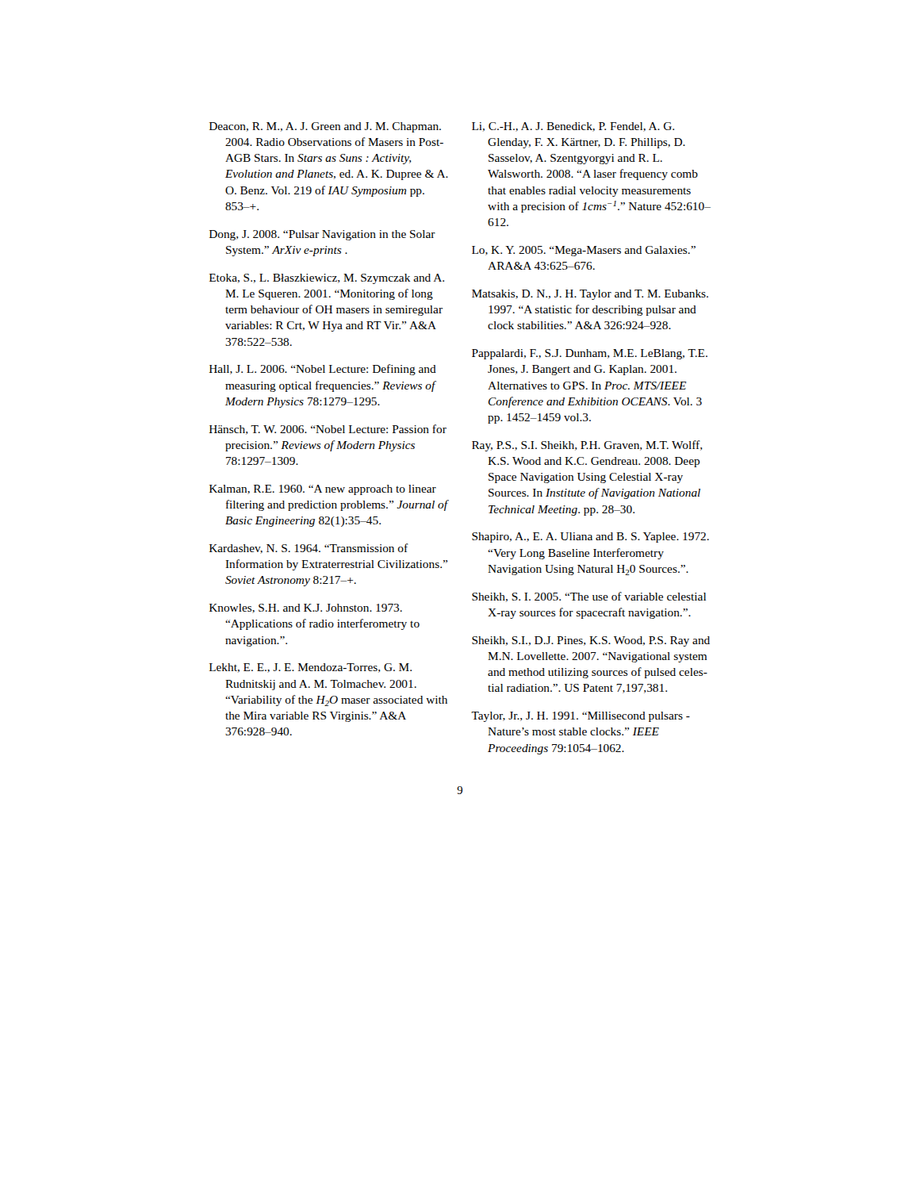Deacon, R. M., A. J. Green and J. M. Chapman. 2004. Radio Observations of Masers in Post-AGB Stars. In Stars as Suns : Activity, Evolution and Planets, ed. A. K. Dupree & A. O. Benz. Vol. 219 of IAU Symposium pp. 853–+.
Dong, J. 2008. “Pulsar Navigation in the Solar System.” ArXiv e-prints .
Etoka, S., L. Błaszkiewicz, M. Szymczak and A. M. Le Squeren. 2001. “Monitoring of long term behaviour of OH masers in semiregular variables: R Crt, W Hya and RT Vir.” A&A 378:522–538.
Hall, J. L. 2006. “Nobel Lecture: Defining and measuring optical frequencies.” Reviews of Modern Physics 78:1279–1295.
Hänsch, T. W. 2006. “Nobel Lecture: Passion for precision.” Reviews of Modern Physics 78:1297–1309.
Kalman, R.E. 1960. “A new approach to linear filtering and prediction problems.” Journal of Basic Engineering 82(1):35–45.
Kardashev, N. S. 1964. “Transmission of Information by Extraterrestrial Civilizations.” Soviet Astronomy 8:217–+.
Knowles, S.H. and K.J. Johnston. 1973. “Applications of radio interferometry to navigation.”.
Lekht, E. E., J. E. Mendoza-Torres, G. M. Rudnitskij and A. M. Tolmachev. 2001. “Variability of the H2O maser associated with the Mira variable RS Virginis.” A&A 376:928–940.
Li, C.-H., A. J. Benedick, P. Fendel, A. G. Glenday, F. X. Kärtner, D. F. Phillips, D. Sasselov, A. Szentgyorgyi and R. L. Walsworth. 2008. “A laser frequency comb that enables radial velocity measurements with a precision of 1cms−1.” Nature 452:610–612.
Lo, K. Y. 2005. “Mega-Masers and Galaxies.” ARA&A 43:625–676.
Matsakis, D. N., J. H. Taylor and T. M. Eubanks. 1997. “A statistic for describing pulsar and clock stabilities.” A&A 326:924–928.
Pappalardi, F., S.J. Dunham, M.E. LeBlang, T.E. Jones, J. Bangert and G. Kaplan. 2001. Alternatives to GPS. In Proc. MTS/IEEE Conference and Exhibition OCEANS. Vol. 3 pp. 1452–1459 vol.3.
Ray, P.S., S.I. Sheikh, P.H. Graven, M.T. Wolff, K.S. Wood and K.C. Gendreau. 2008. Deep Space Navigation Using Celestial X-ray Sources. In Institute of Navigation National Technical Meeting. pp. 28–30.
Shapiro, A., E. A. Uliana and B. S. Yaplee. 1972. “Very Long Baseline Interferometry Navigation Using Natural H20 Sources.”.
Sheikh, S. I. 2005. “The use of variable celestial X-ray sources for spacecraft navigation.”.
Sheikh, S.I., D.J. Pines, K.S. Wood, P.S. Ray and M.N. Lovellette. 2007. “Navigational system and method utilizing sources of pulsed celestial radiation.”. US Patent 7,197,381.
Taylor, Jr., J. H. 1991. “Millisecond pulsars - Nature’s most stable clocks.” IEEE Proceedings 79:1054–1062.
9